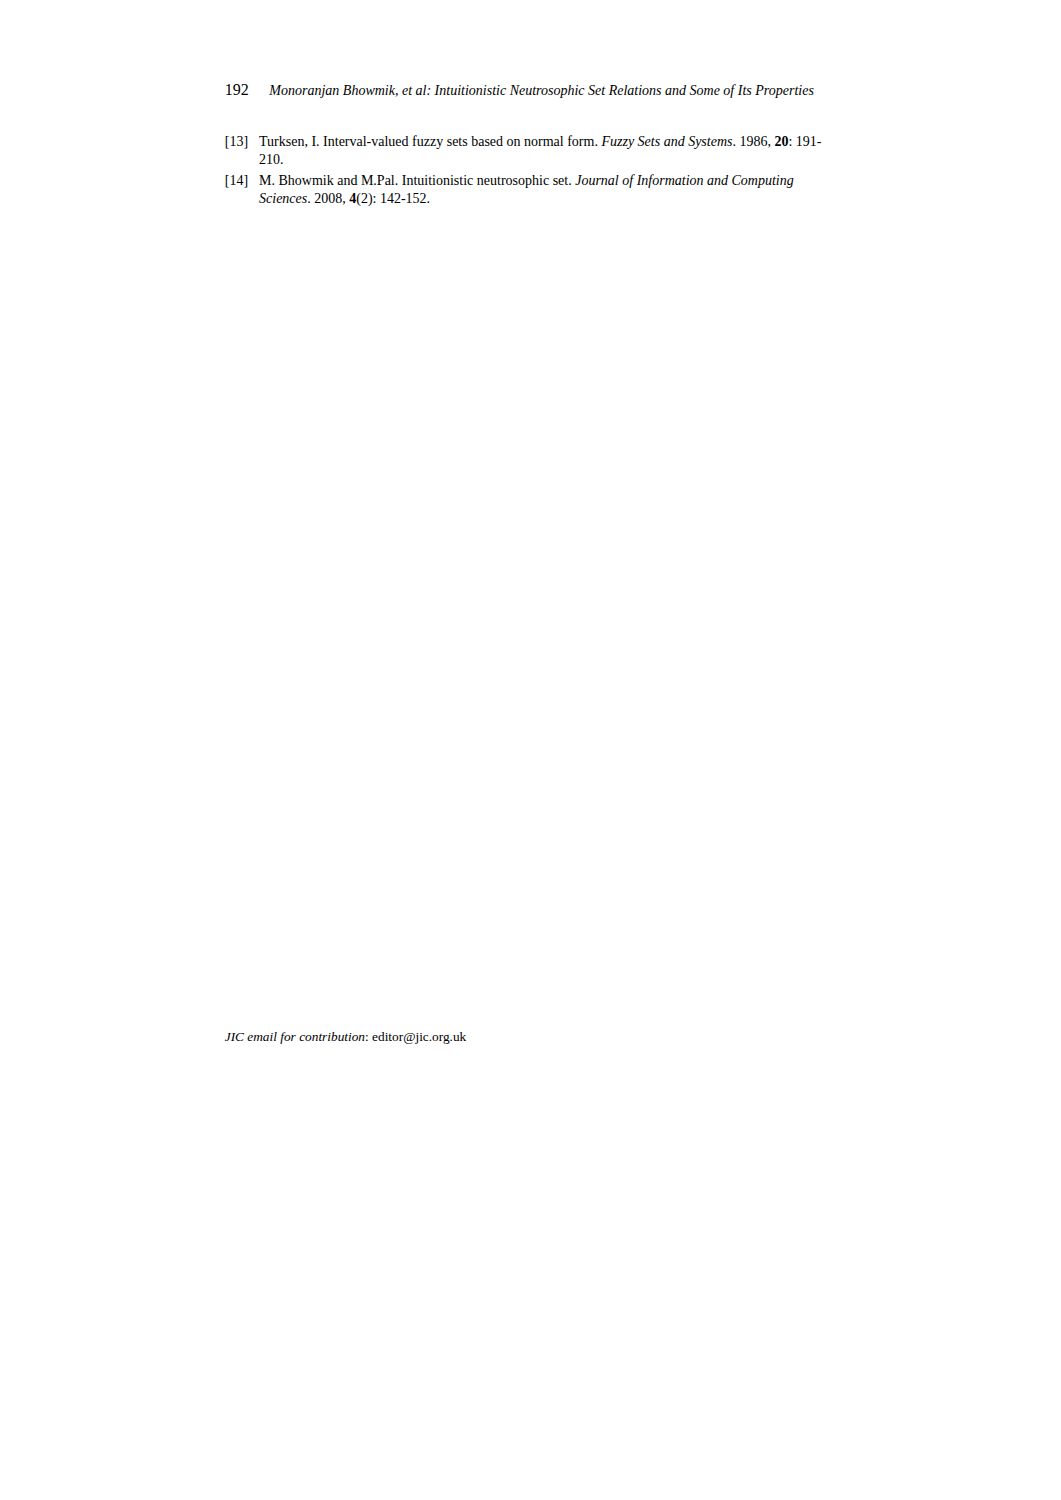192 Monoranjan Bhowmik, et al: Intuitionistic Neutrosophic Set Relations and Some of Its Properties
[13] Turksen, I. Interval-valued fuzzy sets based on normal form. Fuzzy Sets and Systems. 1986, 20: 191-210.
[14] M. Bhowmik and M.Pal. Intuitionistic neutrosophic set. Journal of Information and Computing Sciences. 2008, 4(2): 142-152.
JIC email for contribution: editor@jic.org.uk